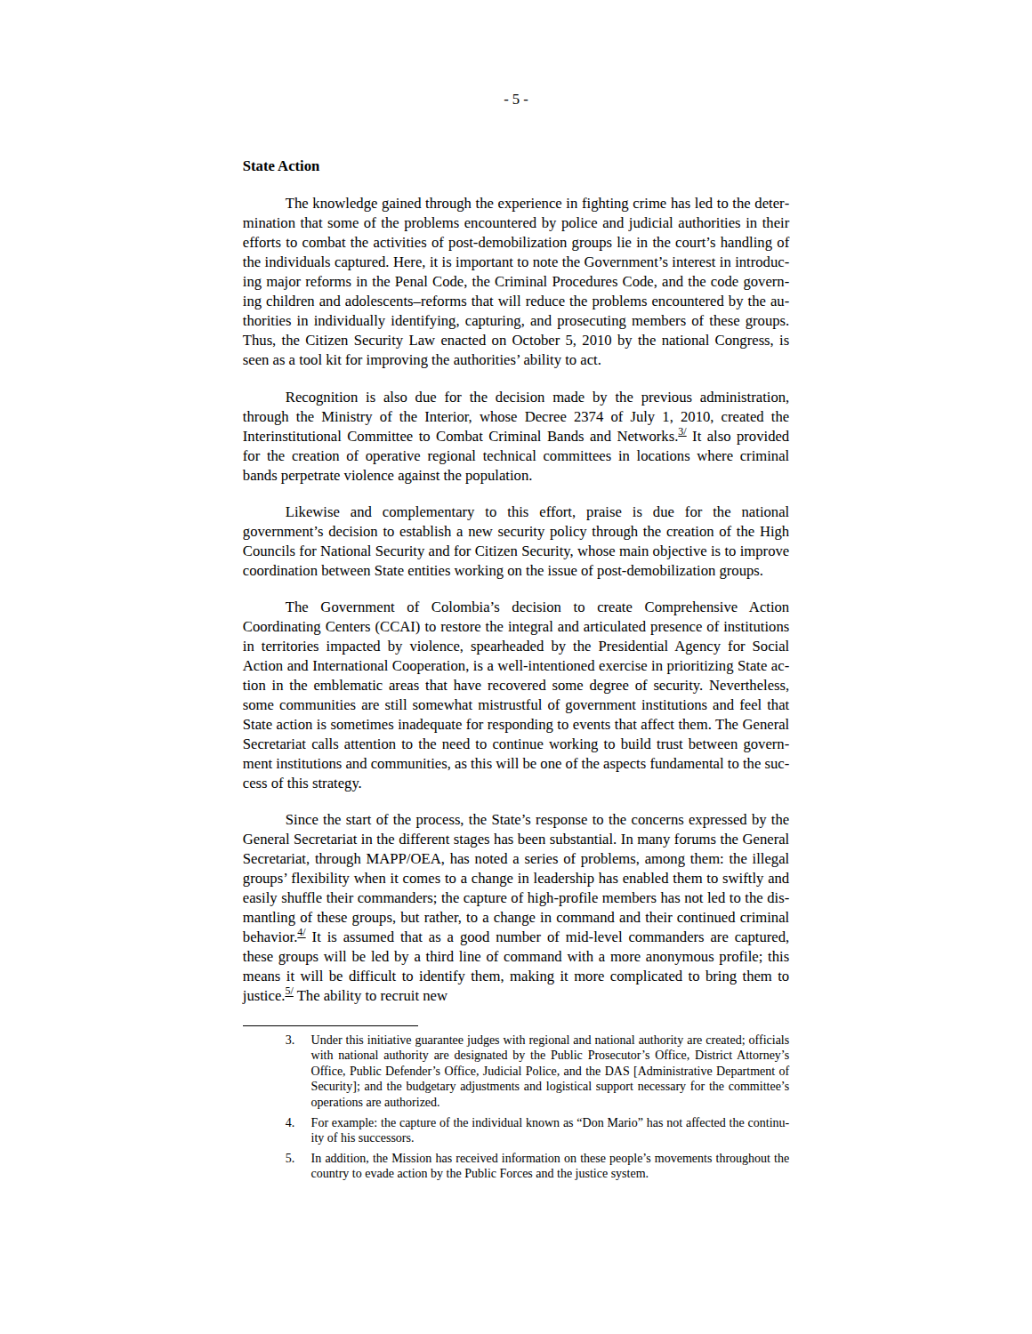- 5 -
State Action
The knowledge gained through the experience in fighting crime has led to the determination that some of the problems encountered by police and judicial authorities in their efforts to combat the activities of post-demobilization groups lie in the court’s handling of the individuals captured. Here, it is important to note the Government’s interest in introducing major reforms in the Penal Code, the Criminal Procedures Code, and the code governing children and adolescents–reforms that will reduce the problems encountered by the authorities in individually identifying, capturing, and prosecuting members of these groups. Thus, the Citizen Security Law enacted on October 5, 2010 by the national Congress, is seen as a tool kit for improving the authorities’ ability to act.
Recognition is also due for the decision made by the previous administration, through the Ministry of the Interior, whose Decree 2374 of July 1, 2010, created the Interinstitutional Committee to Combat Criminal Bands and Networks.3/ It also provided for the creation of operative regional technical committees in locations where criminal bands perpetrate violence against the population.
Likewise and complementary to this effort, praise is due for the national government’s decision to establish a new security policy through the creation of the High Councils for National Security and for Citizen Security, whose main objective is to improve coordination between State entities working on the issue of post-demobilization groups.
The Government of Colombia’s decision to create Comprehensive Action Coordinating Centers (CCAI) to restore the integral and articulated presence of institutions in territories impacted by violence, spearheaded by the Presidential Agency for Social Action and International Cooperation, is a well-intentioned exercise in prioritizing State action in the emblematic areas that have recovered some degree of security. Nevertheless, some communities are still somewhat mistrustful of government institutions and feel that State action is sometimes inadequate for responding to events that affect them. The General Secretariat calls attention to the need to continue working to build trust between government institutions and communities, as this will be one of the aspects fundamental to the success of this strategy.
Since the start of the process, the State’s response to the concerns expressed by the General Secretariat in the different stages has been substantial. In many forums the General Secretariat, through MAPP/OEA, has noted a series of problems, among them: the illegal groups’ flexibility when it comes to a change in leadership has enabled them to swiftly and easily shuffle their commanders; the capture of high-profile members has not led to the dismantling of these groups, but rather, to a change in command and their continued criminal behavior.4/ It is assumed that as a good number of mid-level commanders are captured, these groups will be led by a third line of command with a more anonymous profile; this means it will be difficult to identify them, making it more complicated to bring them to justice.5/ The ability to recruit new
3.
Under this initiative guarantee judges with regional and national authority are created; officials with national authority are designated by the Public Prosecutor’s Office, District Attorney’s Office, Public Defender’s Office, Judicial Police, and the DAS [Administrative Department of Security]; and the budgetary adjustments and logistical support necessary for the committee’s operations are authorized.
4.
For example: the capture of the individual known as “Don Mario” has not affected the continuity of his successors.
5.
In addition, the Mission has received information on these people’s movements throughout the country to evade action by the Public Forces and the justice system.